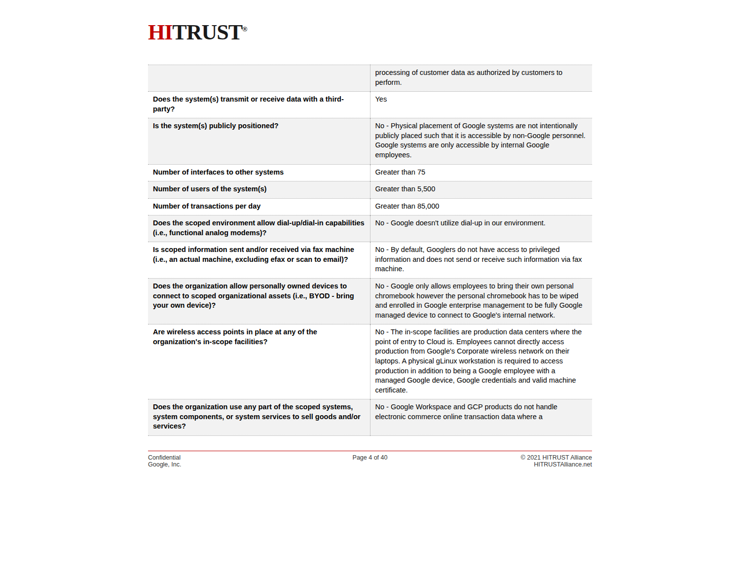HI TRUST®
| | processing of customer data as authorized by customers to perform. |
| Does the system(s) transmit or receive data with a third-party? | Yes |
| Is the system(s) publicly positioned? | No - Physical placement of Google systems are not intentionally publicly placed such that it is accessible by non-Google personnel. Google systems are only accessible by internal Google employees. |
| Number of interfaces to other systems | Greater than 75 |
| Number of users of the system(s) | Greater than 5,500 |
| Number of transactions per day | Greater than 85,000 |
| Does the scoped environment allow dial-up/dial-in capabilities (i.e., functional analog modems)? | No - Google doesn't utilize dial-up in our environment. |
| Is scoped information sent and/or received via fax machine (i.e., an actual machine, excluding efax or scan to email)? | No - By default, Googlers do not have access to privileged information and does not send or receive such information via fax machine. |
| Does the organization allow personally owned devices to connect to scoped organizational assets (i.e., BYOD - bring your own device)? | No - Google only allows employees to bring their own personal chromebook however the personal chromebook has to be wiped and enrolled in Google enterprise management to be fully Google managed device to connect to Google's internal network. |
| Are wireless access points in place at any of the organization's in-scope facilities? | No - The in-scope facilities are production data centers where the point of entry to Cloud is. Employees cannot directly access production from Google's Corporate wireless network on their laptops. A physical gLinux workstation is required to access production in addition to being a Google employee with a managed Google device, Google credentials and valid machine certificate. |
| Does the organization use any part of the scoped systems, system components, or system services to sell goods and/or services? | No - Google Workspace and GCP products do not handle electronic commerce online transaction data where a |
Confidential
Google, Inc.
Page 4 of 40
© 2021 HITRUST Alliance
HITRUSTAlliance.net